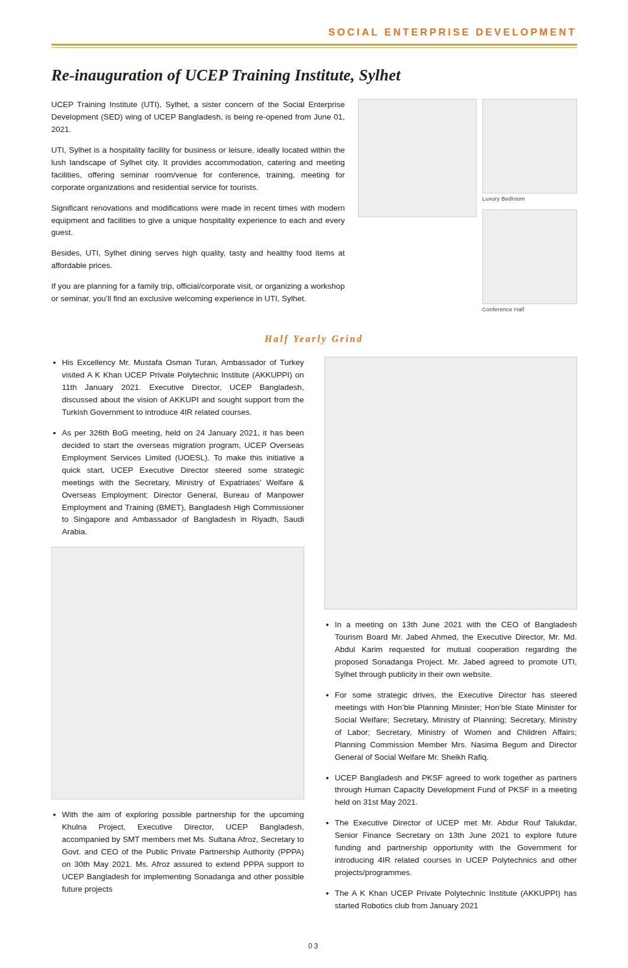Social Enterprise Development
Re-inauguration of UCEP Training Institute, Sylhet
UCEP Training Institute (UTI), Sylhet, a sister concern of the Social Enterprise Development (SED) wing of UCEP Bangladesh, is being re-opened from June 01, 2021.
UTI, Sylhet is a hospitality facility for business or leisure, ideally located within the lush landscape of Sylhet city. It provides accommodation, catering and meeting facilities, offering seminar room/venue for conference, training, meeting for corporate organizations and residential service for tourists.
Significant renovations and modifications were made in recent times with modern equipment and facilities to give a unique hospitality experience to each and every guest.
Besides, UTI, Sylhet dining serves high quality, tasty and healthy food items at affordable prices.
If you are planning for a family trip, official/corporate visit, or organizing a workshop or seminar, you’ll find an exclusive welcoming experience in UTI, Sylhet.
Luxury Bedroom
Conference Hall
Half Yearly Grind
His Excellency Mr. Mustafa Osman Turan, Ambassador of Turkey visited A K Khan UCEP Private Polytechnic Institute (AKKUPPI) on 11th January 2021. Executive Director, UCEP Bangladesh, discussed about the vision of AKKUPI and sought support from the Turkish Government to introduce 4IR related courses.
As per 326th BoG meeting, held on 24 January 2021, it has been decided to start the overseas migration program, UCEP Overseas Employment Services Limited (UOESL). To make this initiative a quick start, UCEP Executive Director steered some strategic meetings with the Secretary, Ministry of Expatriates' Welfare & Overseas Employment; Director General, Bureau of Manpower Employment and Training (BMET), Bangladesh High Commissioner to Singapore and Ambassador of Bangladesh in Riyadh, Saudi Arabia.
With the aim of exploring possible partnership for the upcoming Khulna Project, Executive Director, UCEP Bangladesh, accompanied by SMT members met Ms. Sultana Afroz, Secretary to Govt. and CEO of the Public Private Partnership Authority (PPPA) on 30th May 2021. Ms. Afroz assured to extend PPPA support to UCEP Bangladesh for implementing Sonadanga and other possible future projects
In a meeting on 13th June 2021 with the CEO of Bangladesh Tourism Board Mr. Jabed Ahmed, the Executive Director, Mr. Md. Abdul Karim requested for mutual cooperation regarding the proposed Sonadanga Project. Mr. Jabed agreed to promote UTI, Sylhet through publicity in their own website.
For some strategic drives, the Executive Director has steered meetings with Hon’ble Planning Minister; Hon’ble State Minister for Social Welfare; Secretary, Ministry of Planning; Secretary, Ministry of Labor; Secretary, Ministry of Women and Children Affairs; Planning Commission Member Mrs. Nasima Begum and Director General of Social Welfare Mr. Sheikh Rafiq.
UCEP Bangladesh and PKSF agreed to work together as partners through Human Capacity Development Fund of PKSF in a meeting held on 31st May 2021.
The Executive Director of UCEP met Mr. Abdur Rouf Talukdar, Senior Finance Secretary on 13th June 2021 to explore future funding and partnership opportunity with the Government for introducing 4IR related courses in UCEP Polytechnics and other projects/programmes.
The A K Khan UCEP Private Polytechnic Institute (AKKUPPI) has started Robotics club from January 2021
03